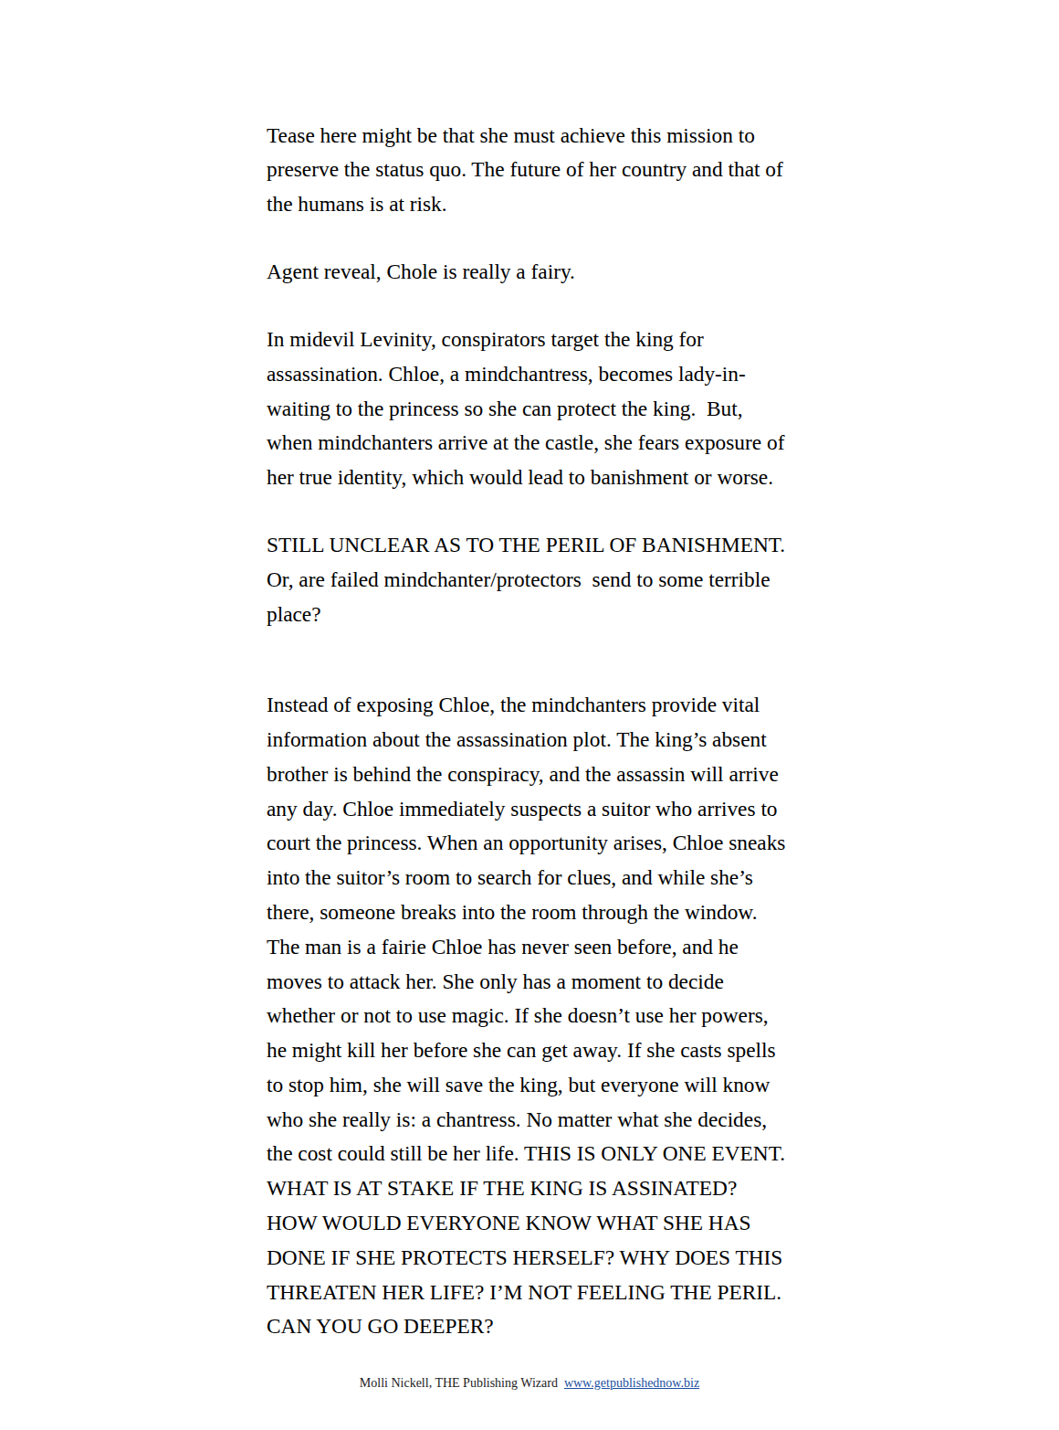Tease here might be that she must achieve this mission to preserve the status quo. The future of her country and that of the humans is at risk.
Agent reveal, Chole is really a fairy.
In midevil Levinity, conspirators target the king for assassination. Chloe, a mindchantress, becomes lady-in-waiting to the princess so she can protect the king. But, when mindchanters arrive at the castle, she fears exposure of her true identity, which would lead to banishment or worse.
STILL UNCLEAR AS TO THE PERIL OF BANISHMENT. Or, are failed mindchanter/protectors send to some terrible place?
Instead of exposing Chloe, the mindchanters provide vital information about the assassination plot. The king’s absent brother is behind the conspiracy, and the assassin will arrive any day. Chloe immediately suspects a suitor who arrives to court the princess. When an opportunity arises, Chloe sneaks into the suitor’s room to search for clues, and while she’s there, someone breaks into the room through the window. The man is a fairie Chloe has never seen before, and he moves to attack her. She only has a moment to decide whether or not to use magic. If she doesn’t use her powers, he might kill her before she can get away. If she casts spells to stop him, she will save the king, but everyone will know who she really is: a chantress. No matter what she decides, the cost could still be her life. THIS IS ONLY ONE EVENT. WHAT IS AT STAKE IF THE KING IS ASSINATED? HOW WOULD EVERYONE KNOW WHAT SHE HAS DONE IF SHE PROTECTS HERSELF? WHY DOES THIS THREATEN HER LIFE? I’M NOT FEELING THE PERIL. CAN YOU GO DEEPER?
Molli Nickell, THE Publishing Wizard www.getpublishednow.biz